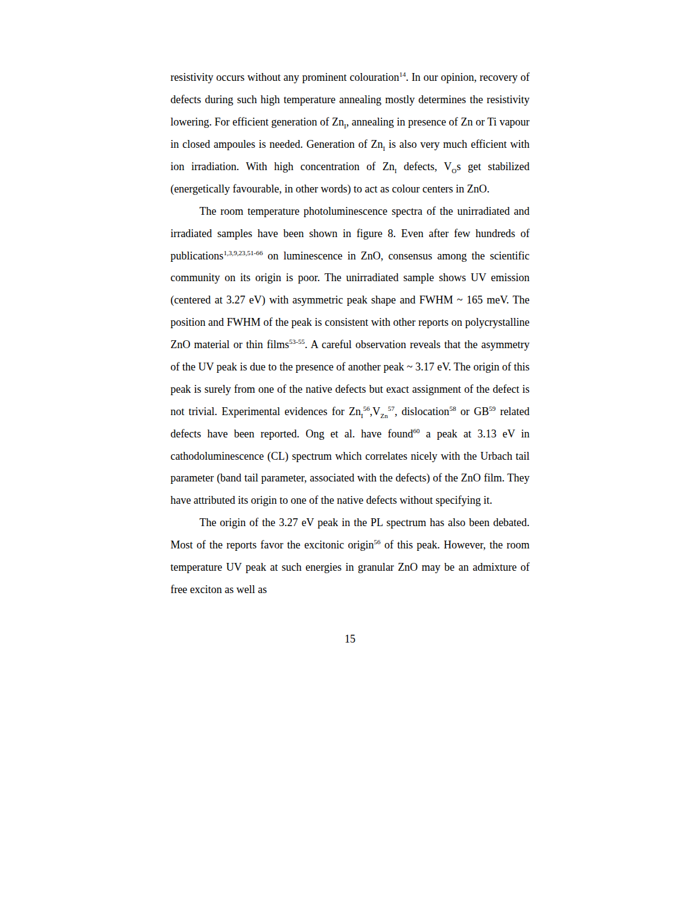resistivity occurs without any prominent colouration14. In our opinion, recovery of defects during such high temperature annealing mostly determines the resistivity lowering. For efficient generation of ZnI, annealing in presence of Zn or Ti vapour in closed ampoules is needed. Generation of ZnI is also very much efficient with ion irradiation. With high concentration of ZnI defects, VOs get stabilized (energetically favourable, in other words) to act as colour centers in ZnO.
The room temperature photoluminescence spectra of the unirradiated and irradiated samples have been shown in figure 8. Even after few hundreds of publications1,3,9,23,51-66 on luminescence in ZnO, consensus among the scientific community on its origin is poor. The unirradiated sample shows UV emission (centered at 3.27 eV) with asymmetric peak shape and FWHM ~ 165 meV. The position and FWHM of the peak is consistent with other reports on polycrystalline ZnO material or thin films53-55. A careful observation reveals that the asymmetry of the UV peak is due to the presence of another peak ~ 3.17 eV. The origin of this peak is surely from one of the native defects but exact assignment of the defect is not trivial. Experimental evidences for ZnI56,VZn57, dislocation58 or GB59 related defects have been reported. Ong et al. have found60 a peak at 3.13 eV in cathodoluminescence (CL) spectrum which correlates nicely with the Urbach tail parameter (band tail parameter, associated with the defects) of the ZnO film. They have attributed its origin to one of the native defects without specifying it.
The origin of the 3.27 eV peak in the PL spectrum has also been debated. Most of the reports favor the excitonic origin56 of this peak. However, the room temperature UV peak at such energies in granular ZnO may be an admixture of free exciton as well as
15